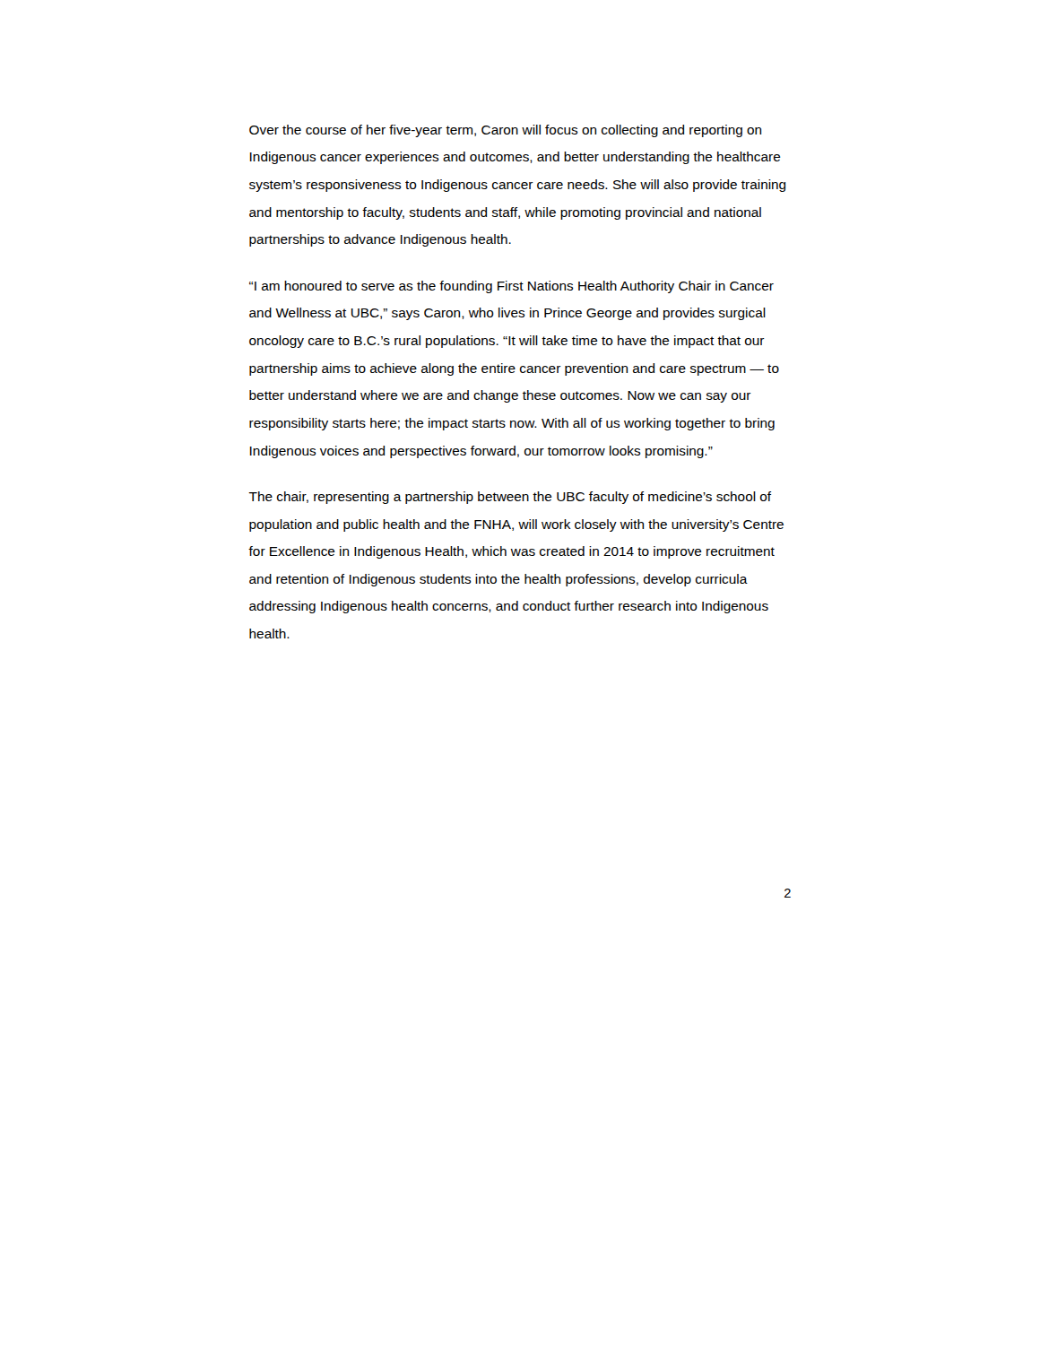Over the course of her five-year term, Caron will focus on collecting and reporting on Indigenous cancer experiences and outcomes, and better understanding the healthcare system’s responsiveness to Indigenous cancer care needs. She will also provide training and mentorship to faculty, students and staff, while promoting provincial and national partnerships to advance Indigenous health.
“I am honoured to serve as the founding First Nations Health Authority Chair in Cancer and Wellness at UBC,” says Caron, who lives in Prince George and provides surgical oncology care to B.C.’s rural populations. “It will take time to have the impact that our partnership aims to achieve along the entire cancer prevention and care spectrum — to better understand where we are and change these outcomes. Now we can say our responsibility starts here; the impact starts now. With all of us working together to bring Indigenous voices and perspectives forward, our tomorrow looks promising.”
The chair, representing a partnership between the UBC faculty of medicine’s school of population and public health and the FNHA, will work closely with the university’s Centre for Excellence in Indigenous Health, which was created in 2014 to improve recruitment and retention of Indigenous students into the health professions, develop curricula addressing Indigenous health concerns, and conduct further research into Indigenous health.
2